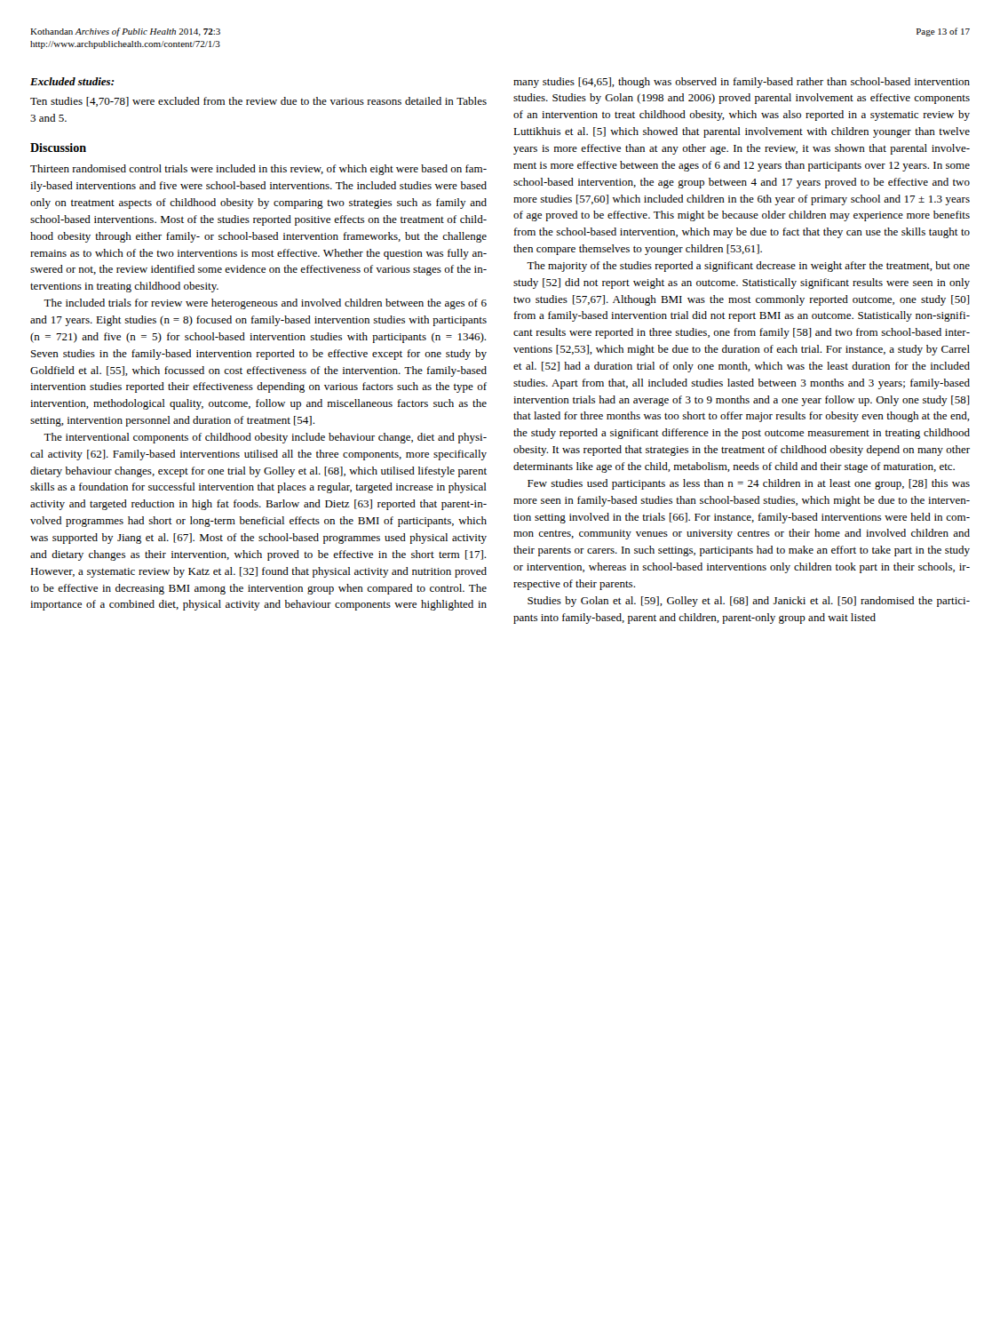Kothandan Archives of Public Health 2014, 72:3
http://www.archpublichealth.com/content/72/1/3
Page 13 of 17
Excluded studies:
Ten studies [4,70-78] were excluded from the review due to the various reasons detailed in Tables 3 and 5.
Discussion
Thirteen randomised control trials were included in this review, of which eight were based on family-based interventions and five were school-based interventions. The included studies were based only on treatment aspects of childhood obesity by comparing two strategies such as family and school-based interventions. Most of the studies reported positive effects on the treatment of childhood obesity through either family- or school-based intervention frameworks, but the challenge remains as to which of the two interventions is most effective. Whether the question was fully answered or not, the review identified some evidence on the effectiveness of various stages of the interventions in treating childhood obesity.
The included trials for review were heterogeneous and involved children between the ages of 6 and 17 years. Eight studies (n = 8) focused on family-based intervention studies with participants (n = 721) and five (n = 5) for school-based intervention studies with participants (n = 1346). Seven studies in the family-based intervention reported to be effective except for one study by Goldfield et al. [55], which focussed on cost effectiveness of the intervention. The family-based intervention studies reported their effectiveness depending on various factors such as the type of intervention, methodological quality, outcome, follow up and miscellaneous factors such as the setting, intervention personnel and duration of treatment [54].
The interventional components of childhood obesity include behaviour change, diet and physical activity [62]. Family-based interventions utilised all the three components, more specifically dietary behaviour changes, except for one trial by Golley et al. [68], which utilised lifestyle parent skills as a foundation for successful intervention that places a regular, targeted increase in physical activity and targeted reduction in high fat foods. Barlow and Dietz [63] reported that parent-involved programmes had short or long-term beneficial effects on the BMI of participants, which was supported by Jiang et al. [67]. Most of the school-based programmes used physical activity and dietary changes as their intervention, which proved to be effective in the short term [17]. However, a systematic review by Katz et al. [32] found that physical activity and nutrition proved to be effective in decreasing BMI among the intervention group when compared to control. The importance of a combined diet, physical activity and behaviour components were highlighted in many studies [64,65], though was observed in family-based rather than school-based intervention studies. Studies by Golan (1998 and 2006) proved parental involvement as effective components of an intervention to treat childhood obesity, which was also reported in a systematic review by Luttikhuis et al. [5] which showed that parental involvement with children younger than twelve years is more effective than at any other age. In the review, it was shown that parental involvement is more effective between the ages of 6 and 12 years than participants over 12 years. In some school-based intervention, the age group between 4 and 17 years proved to be effective and two more studies [57,60] which included children in the 6th year of primary school and 17 ± 1.3 years of age proved to be effective. This might be because older children may experience more benefits from the school-based intervention, which may be due to fact that they can use the skills taught to then compare themselves to younger children [53,61].
The majority of the studies reported a significant decrease in weight after the treatment, but one study [52] did not report weight as an outcome. Statistically significant results were seen in only two studies [57,67]. Although BMI was the most commonly reported outcome, one study [50] from a family-based intervention trial did not report BMI as an outcome. Statistically non-significant results were reported in three studies, one from family [58] and two from school-based interventions [52,53], which might be due to the duration of each trial. For instance, a study by Carrel et al. [52] had a duration trial of only one month, which was the least duration for the included studies. Apart from that, all included studies lasted between 3 months and 3 years; family-based intervention trials had an average of 3 to 9 months and a one year follow up. Only one study [58] that lasted for three months was too short to offer major results for obesity even though at the end, the study reported a significant difference in the post outcome measurement in treating childhood obesity. It was reported that strategies in the treatment of childhood obesity depend on many other determinants like age of the child, metabolism, needs of child and their stage of maturation, etc.
Few studies used participants as less than n = 24 children in at least one group, [28] this was more seen in family-based studies than school-based studies, which might be due to the intervention setting involved in the trials [66]. For instance, family-based interventions were held in common centres, community venues or university centres or their home and involved children and their parents or carers. In such settings, participants had to make an effort to take part in the study or intervention, whereas in school-based interventions only children took part in their schools, irrespective of their parents.
Studies by Golan et al. [59], Golley et al. [68] and Janicki et al. [50] randomised the participants into family-based, parent and children, parent-only group and wait listed